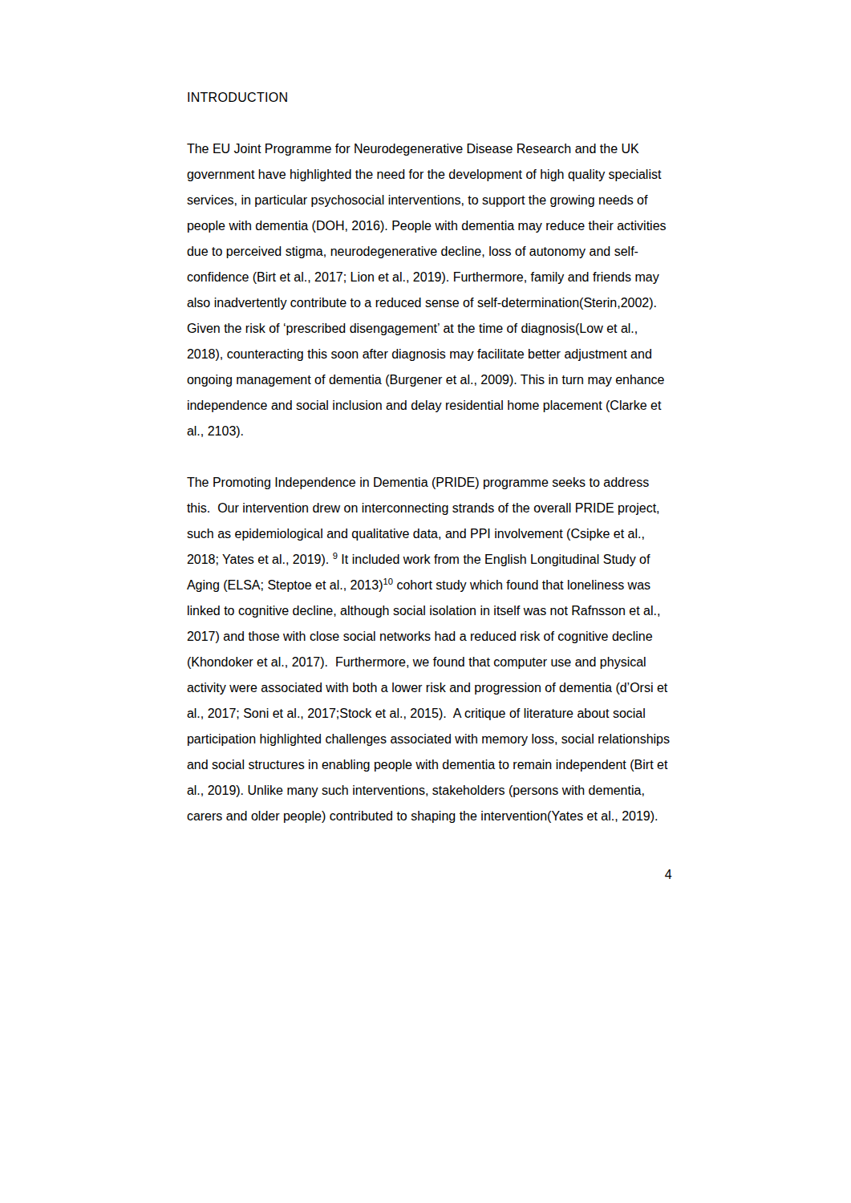INTRODUCTION
The EU Joint Programme for Neurodegenerative Disease Research and the UK government have highlighted the need for the development of high quality specialist services, in particular psychosocial interventions, to support the growing needs of people with dementia (DOH, 2016). People with dementia may reduce their activities due to perceived stigma, neurodegenerative decline, loss of autonomy and self-confidence (Birt et al., 2017; Lion et al., 2019). Furthermore, family and friends may also inadvertently contribute to a reduced sense of self-determination(Sterin,2002). Given the risk of ‘prescribed disengagement’ at the time of diagnosis(Low et al., 2018), counteracting this soon after diagnosis may facilitate better adjustment and ongoing management of dementia (Burgener et al., 2009). This in turn may enhance independence and social inclusion and delay residential home placement (Clarke et al., 2103).
The Promoting Independence in Dementia (PRIDE) programme seeks to address this. Our intervention drew on interconnecting strands of the overall PRIDE project, such as epidemiological and qualitative data, and PPI involvement (Csipke et al., 2018; Yates et al., 2019). 9 It included work from the English Longitudinal Study of Aging (ELSA; Steptoe et al., 2013)10 cohort study which found that loneliness was linked to cognitive decline, although social isolation in itself was not Rafnsson et al., 2017) and those with close social networks had a reduced risk of cognitive decline (Khondoker et al., 2017). Furthermore, we found that computer use and physical activity were associated with both a lower risk and progression of dementia (d’Orsi et al., 2017; Soni et al., 2017;Stock et al., 2015). A critique of literature about social participation highlighted challenges associated with memory loss, social relationships and social structures in enabling people with dementia to remain independent (Birt et al., 2019). Unlike many such interventions, stakeholders (persons with dementia, carers and older people) contributed to shaping the intervention(Yates et al., 2019).
4